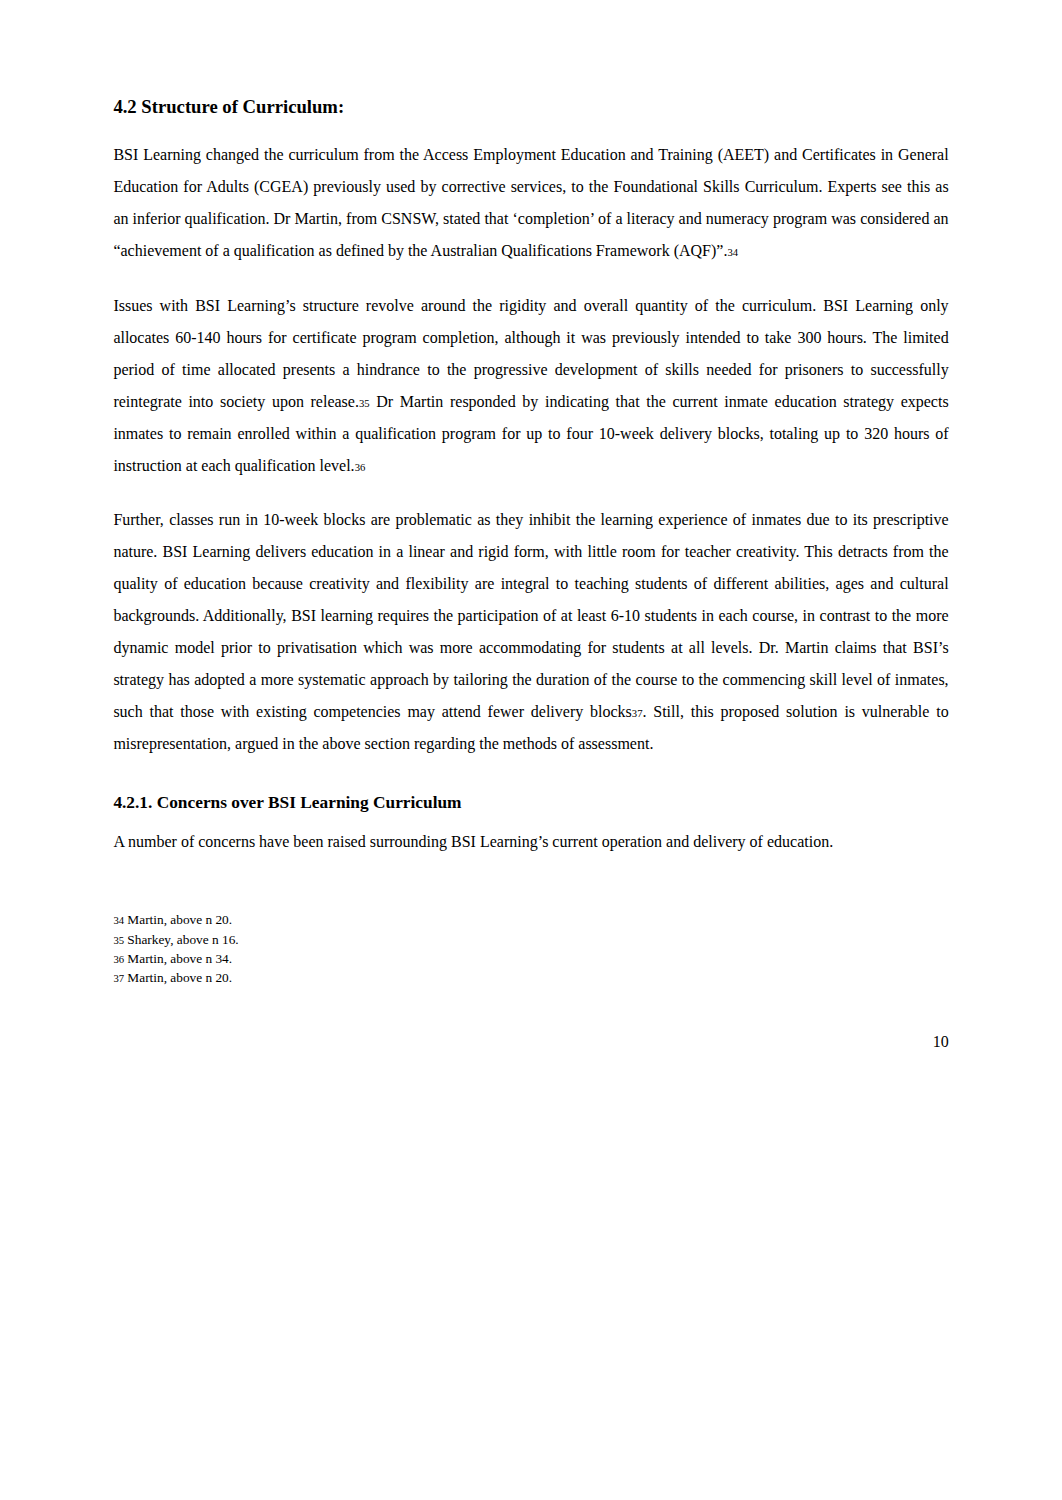4.2 Structure of Curriculum:
BSI Learning changed the curriculum from the Access Employment Education and Training (AEET) and Certificates in General Education for Adults (CGEA) previously used by corrective services, to the Foundational Skills Curriculum. Experts see this as an inferior qualification. Dr Martin, from CSNSW, stated that ‘completion’ of a literacy and numeracy program was considered an “achievement of a qualification as defined by the Australian Qualifications Framework (AQF)”.34
Issues with BSI Learning’s structure revolve around the rigidity and overall quantity of the curriculum. BSI Learning only allocates 60-140 hours for certificate program completion, although it was previously intended to take 300 hours. The limited period of time allocated presents a hindrance to the progressive development of skills needed for prisoners to successfully reintegrate into society upon release.35 Dr Martin responded by indicating that the current inmate education strategy expects inmates to remain enrolled within a qualification program for up to four 10-week delivery blocks, totaling up to 320 hours of instruction at each qualification level.36
Further, classes run in 10-week blocks are problematic as they inhibit the learning experience of inmates due to its prescriptive nature. BSI Learning delivers education in a linear and rigid form, with little room for teacher creativity. This detracts from the quality of education because creativity and flexibility are integral to teaching students of different abilities, ages and cultural backgrounds. Additionally, BSI learning requires the participation of at least 6-10 students in each course, in contrast to the more dynamic model prior to privatisation which was more accommodating for students at all levels. Dr. Martin claims that BSI’s strategy has adopted a more systematic approach by tailoring the duration of the course to the commencing skill level of inmates, such that those with existing competencies may attend fewer delivery blocks37. Still, this proposed solution is vulnerable to misrepresentation, argued in the above section regarding the methods of assessment.
4.2.1. Concerns over BSI Learning Curriculum
A number of concerns have been raised surrounding BSI Learning’s current operation and delivery of education.
34 Martin, above n 20.
35 Sharkey, above n 16.
36 Martin, above n 34.
37 Martin, above n 20.
10